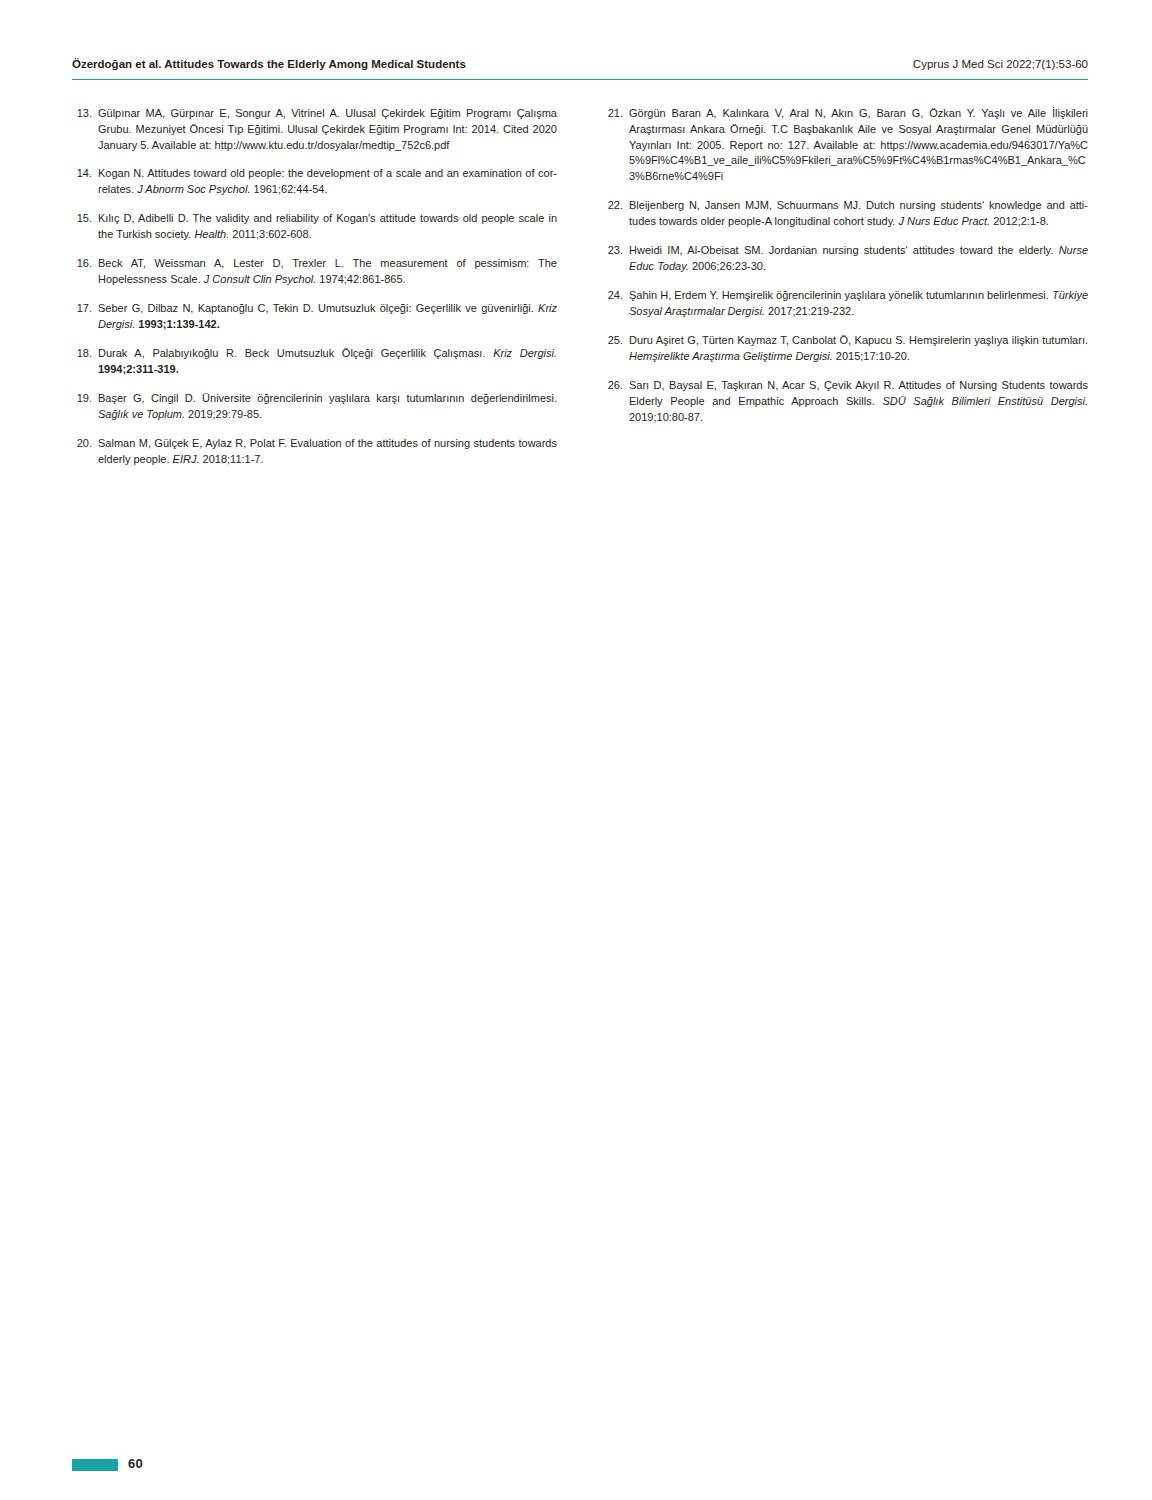Özerdoğan et al. Attitudes Towards the Elderly Among Medical Students
Cyprus J Med Sci 2022;7(1):53-60
13. Gülpınar MA, Gürpınar E, Songur A, Vitrinel A. Ulusal Çekirdek Eğitim Programı Çalışma Grubu. Mezuniyet Öncesi Tıp Eğitimi. Ulusal Çekirdek Eğitim Programı Int: 2014. Cited 2020 January 5. Available at: http://www.ktu.edu.tr/dosyalar/medtip_752c6.pdf
14. Kogan N. Attitudes toward old people: the development of a scale and an examination of correlates. J Abnorm Soc Psychol. 1961;62:44-54.
15. Kılıç D, Adibelli D. The validity and reliability of Kogan's attitude towards old people scale in the Turkish society. Health. 2011;3:602-608.
16. Beck AT, Weissman A, Lester D, Trexler L. The measurement of pessimism: The Hopelessness Scale. J Consult Clin Psychol. 1974;42:861-865.
17. Seber G, Dilbaz N, Kaptanoğlu C, Tekin D. Umutsuzluk ölçeği: Geçerlilik ve güvenirliği. Kriz Dergisi. 1993;1:139-142.
18. Durak A, Palabıyıkoğlu R. Beck Umutsuzluk Ölçeği Geçerlilik Çalışması. Kriz Dergisi. 1994;2:311-319.
19. Başer G, Cingil D. Üniversite öğrencilerinin yaşlılara karşı tutumlarının değerlendirilmesi. Sağlık ve Toplum. 2019;29:79-85.
20. Salman M, Gülçek E, Aylaz R, Polat F. Evaluation of the attitudes of nursing students towards elderly people. EIRJ. 2018;11:1-7.
21. Görgün Baran A, Kalınkara V, Aral N, Akın G, Baran G, Özkan Y. Yaşlı ve Aile İlişkileri Araştırması Ankara Örneği. T.C Başbakanlık Aile ve Sosyal Araştırmalar Genel Müdürlüğü Yayınları Int: 2005. Report no: 127. Available at: https://www.academia.edu/9463017/Ya%C5%9Fl%C4%B1_ve_aile_ili%C5%9Fkileri_ara%C5%9Ft%C4%B1rmas%C4%B1_Ankara_%C3%B6rne%C4%9Fi
22. Bleijenberg N, Jansen MJM, Schuurmans MJ. Dutch nursing students' knowledge and attitudes towards older people-A longitudinal cohort study. J Nurs Educ Pract. 2012;2:1-8.
23. Hweidi IM, Al-Obeisat SM. Jordanian nursing students' attitudes toward the elderly. Nurse Educ Today. 2006;26:23-30.
24. Şahin H, Erdem Y. Hemşirelik öğrencilerinin yaşlılara yönelik tutumlarının belirlenmesi. Türkiye Sosyal Araştırmalar Dergisi. 2017;21:219-232.
25. Duru Aşiret G, Türten Kaymaz T, Canbolat Ö, Kapucu S. Hemşirelerin yaşlıya ilişkin tutumları. Hemşirelikte Araştırma Geliştirme Dergisi. 2015;17:10-20.
26. Sarı D, Baysal E, Taşkıran N, Acar S, Çevik Akyıl R. Attitudes of Nursing Students towards Elderly People and Empathic Approach Skills. SDÜ Sağlık Bilimleri Enstitüsü Dergisi. 2019;10:80-87.
60